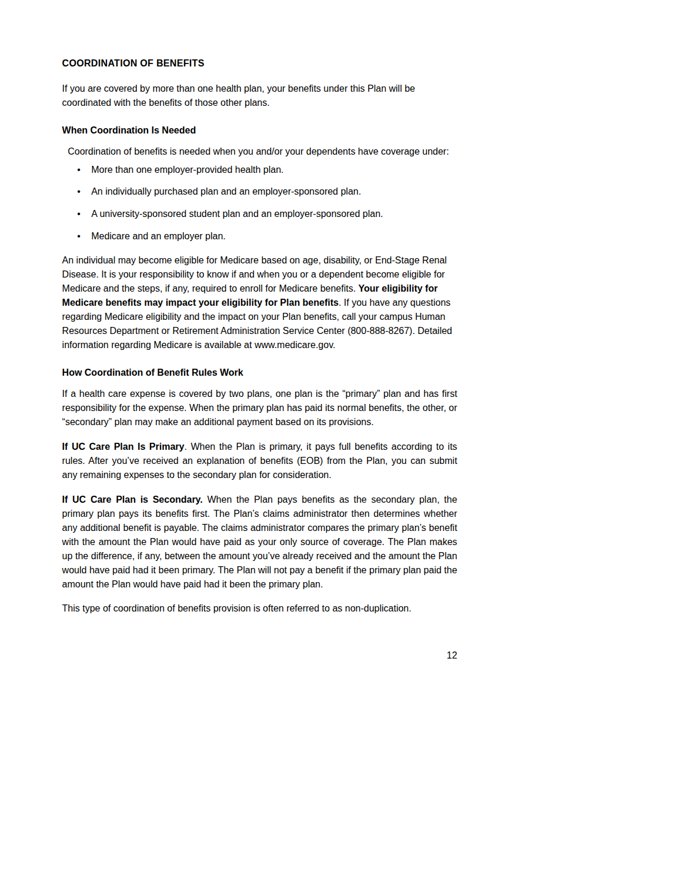COORDINATION OF BENEFITS
If you are covered by more than one health plan, your benefits under this Plan will be coordinated with the benefits of those other plans.
When Coordination Is Needed
Coordination of benefits is needed when you and/or your dependents have coverage under:
More than one employer-provided health plan.
An individually purchased plan and an employer-sponsored plan.
A university-sponsored student plan and an employer-sponsored plan.
Medicare and an employer plan.
An individual may become eligible for Medicare based on age, disability, or End-Stage Renal Disease. It is your responsibility to know if and when you or a dependent become eligible for Medicare and the steps, if any, required to enroll for Medicare benefits. Your eligibility for Medicare benefits may impact your eligibility for Plan benefits. If you have any questions regarding Medicare eligibility and the impact on your Plan benefits, call your campus Human Resources Department or Retirement Administration Service Center (800-888-8267). Detailed information regarding Medicare is available at www.medicare.gov.
How Coordination of Benefit Rules Work
If a health care expense is covered by two plans, one plan is the “primary” plan and has first responsibility for the expense. When the primary plan has paid its normal benefits, the other, or “secondary” plan may make an additional payment based on its provisions.
If UC Care Plan Is Primary. When the Plan is primary, it pays full benefits according to its rules. After you’ve received an explanation of benefits (EOB) from the Plan, you can submit any remaining expenses to the secondary plan for consideration.
If UC Care Plan is Secondary. When the Plan pays benefits as the secondary plan, the primary plan pays its benefits first. The Plan’s claims administrator then determines whether any additional benefit is payable. The claims administrator compares the primary plan’s benefit with the amount the Plan would have paid as your only source of coverage. The Plan makes up the difference, if any, between the amount you’ve already received and the amount the Plan would have paid had it been primary. The Plan will not pay a benefit if the primary plan paid the amount the Plan would have paid had it been the primary plan.
This type of coordination of benefits provision is often referred to as non-duplication.
12